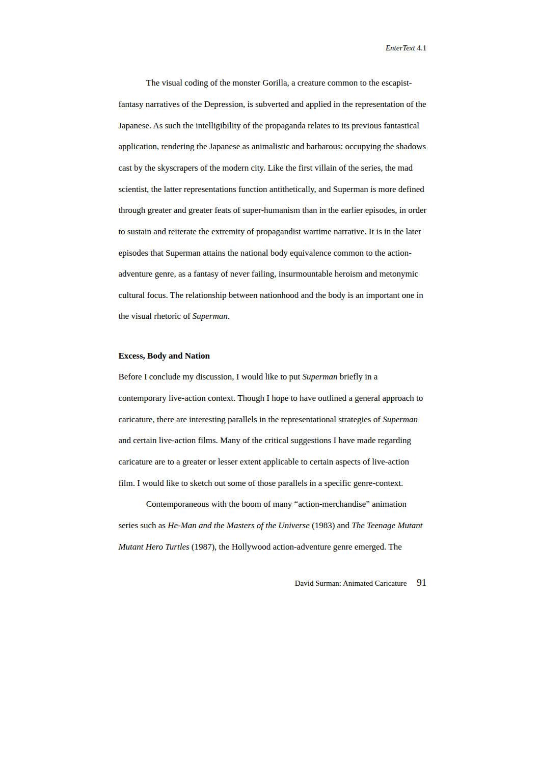EnterText 4.1
The visual coding of the monster Gorilla, a creature common to the escapist-fantasy narratives of the Depression, is subverted and applied in the representation of the Japanese. As such the intelligibility of the propaganda relates to its previous fantastical application, rendering the Japanese as animalistic and barbarous: occupying the shadows cast by the skyscrapers of the modern city. Like the first villain of the series, the mad scientist, the latter representations function antithetically, and Superman is more defined through greater and greater feats of super-humanism than in the earlier episodes, in order to sustain and reiterate the extremity of propagandist wartime narrative. It is in the later episodes that Superman attains the national body equivalence common to the action-adventure genre, as a fantasy of never failing, insurmountable heroism and metonymic cultural focus. The relationship between nationhood and the body is an important one in the visual rhetoric of Superman.
Excess, Body and Nation
Before I conclude my discussion, I would like to put Superman briefly in a contemporary live-action context. Though I hope to have outlined a general approach to caricature, there are interesting parallels in the representational strategies of Superman and certain live-action films. Many of the critical suggestions I have made regarding caricature are to a greater or lesser extent applicable to certain aspects of live-action film. I would like to sketch out some of those parallels in a specific genre-context.
Contemporaneous with the boom of many “action-merchandise” animation series such as He-Man and the Masters of the Universe (1983) and The Teenage Mutant Mutant Hero Turtles (1987), the Hollywood action-adventure genre emerged. The
David Surman: Animated Caricature 91